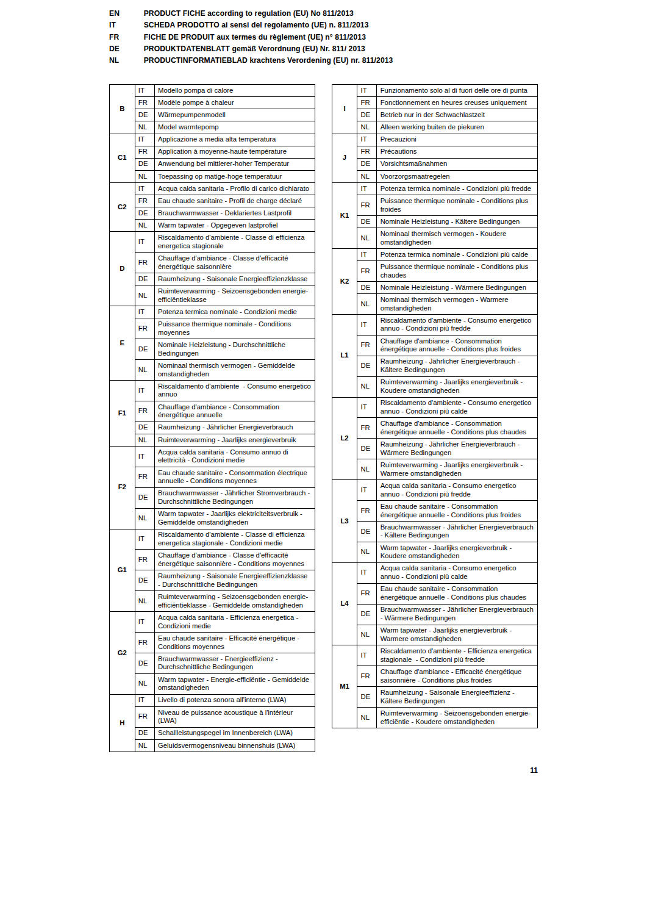| EN | PRODUCT FICHE according to regulation (EU) No 811/2013 |
| IT | SCHEDA PRODOTTO ai sensi del regolamento (UE) n. 811/2013 |
| FR | FICHE DE PRODUIT aux termes du règlement (UE) n° 811/2013 |
| DE | PRODUKTDATENBLATT gemäß Verordnung (EU) Nr. 811/ 2013 |
| NL | PRODUCTINFORMATIEBLAD krachtens Verordening (EU) nr. 811/2013 |
| B | IT | Modello pompa di calore |
| FR | Modèle pompe à chaleur |
| DE | Wärmepumpenmodell |
| NL | Model warmtepomp |
| C1 | IT | Applicazione a media alta temperatura |
| FR | Application à moyenne-haute température |
| DE | Anwendung bei mittlerer-hoher Temperatur |
| NL | Toepassing op matige-hoge temperatuur |
| C2 | IT | Acqua calda sanitaria - Profilo di carico dichiarato |
| FR | Eau chaude sanitaire - Profil de charge déclaré |
| DE | Brauchwarmwasser - Deklariertes Lastprofil |
| NL | Warm tapwater - Opgegeven lastprofiel |
| D | IT | Riscaldamento d'ambiente - Classe di efficienza energetica stagionale |
| FR | Chauffage d'ambiance - Classe d'efficacité énergétique saisonnière |
| DE | Raumheizung - Saisonale Energieeffizienzklasse |
| NL | Ruimteverwarming - Seizoensgebonden energie-efficiëntieklasse |
| E | IT | Potenza termica nominale - Condizioni medie |
| FR | Puissance thermique nominale - Conditions moyennes |
| DE | Nominale Heizleistung - Durchschnittliche Bedingungen |
| NL | Nominaal thermisch vermogen - Gemiddelde omstandigheden |
| F1 | IT | Riscaldamento d'ambiente - Consumo energetico annuo |
| FR | Chauffage d'ambiance - Consommation énergétique annuelle |
| DE | Raumheizung - Jährlicher Energieverbrauch |
| NL | Ruimteverwarming - Jaarlijks energieverbruik |
| F2 | IT | Acqua calda sanitaria - Consumo annuo di elettricità - Condizioni medie |
| FR | Eau chaude sanitaire - Consommation électrique annuelle - Conditions moyennes |
| DE | Brauchwarmwasser - Jährlicher Stromverbrauch - Durchschnittliche Bedingungen |
| NL | Warm tapwater - Jaarlijks elektriciteitsverbruik - Gemiddelde omstandigheden |
| G1 | IT | Riscaldamento d'ambiente - Classe di efficienza energetica stagionale - Condizioni medie |
| FR | Chauffage d'ambiance - Classe d'efficacité énergétique saisonnière - Conditions moyennes |
| DE | Raumheizung - Saisonale Energieeffizienzklasse - Durchschnittliche Bedingungen |
| NL | Ruimteverwarming - Seizoensgebonden energie-efficiëntieklasse - Gemiddelde omstandigheden |
| G2 | IT | Acqua calda sanitaria - Efficienza energetica - Condizioni medie |
| FR | Eau chaude sanitaire - Efficacité énergétique - Conditions moyennes |
| DE | Brauchwarmwasser - Energieeffizienz - Durchschnittliche Bedingungen |
| NL | Warm tapwater - Energie-efficiëntie - Gemiddelde omstandigheden |
| H | IT | Livello di potenza sonora all'interno (LWA) |
| FR | Niveau de puissance acoustique à l'intérieur (LWA) |
| DE | Schallleistungspegel im Innenbereich (LWA) |
| NL | Geluidsvermogensniveau binnenshuis (LWA) |
| I | IT | Funzionamento solo al di fuori delle ore di punta |
| FR | Fonctionnement en heures creuses uniquement |
| DE | Betrieb nur in der Schwachlastzeit |
| NL | Alleen werking buiten de piekuren |
| J | IT | Precauzioni |
| FR | Précautions |
| DE | Vorsichtsmaßnahmen |
| NL | Voorzorgsmaatregelen |
| K1 | IT | Potenza termica nominale - Condizioni più fredde |
| FR | Puissance thermique nominale - Conditions plus froides |
| DE | Nominale Heizleistung - Kältere Bedingungen |
| NL | Nominaal thermisch vermogen - Koudere omstandigheden |
| K2 | IT | Potenza termica nominale - Condizioni più calde |
| FR | Puissance thermique nominale - Conditions plus chaudes |
| DE | Nominale Heizleistung - Wärmere Bedingungen |
| NL | Nominaal thermisch vermogen - Warmere omstandigheden |
| L1 | IT | Riscaldamento d'ambiente - Consumo energetico annuo - Condizioni più fredde |
| FR | Chauffage d'ambiance - Consommation énergétique annuelle - Conditions plus froides |
| DE | Raumheizung - Jährlicher Energieverbrauch - Kältere Bedingungen |
| NL | Ruimteverwarming - Jaarlijks energieverbruik - Koudere omstandigheden |
| L2 | IT | Riscaldamento d'ambiente - Consumo energetico annuo - Condizioni più calde |
| FR | Chauffage d'ambiance - Consommation énergétique annuelle - Conditions plus chaudes |
| DE | Raumheizung - Jährlicher Energieverbrauch - Wärmere Bedingungen |
| NL | Ruimteverwarming - Jaarlijks energieverbruik - Warmere omstandigheden |
| L3 | IT | Acqua calda sanitaria - Consumo energetico annuo - Condizioni più fredde |
| FR | Eau chaude sanitaire - Consommation énergétique annuelle - Conditions plus froides |
| DE | Brauchwarmwasser - Jährlicher Energieverbrauch - Kältere Bedingungen |
| NL | Warm tapwater - Jaarlijks energieverbruik - Koudere omstandigheden |
| L4 | IT | Acqua calda sanitaria - Consumo energetico annuo - Condizioni più calde |
| FR | Eau chaude sanitaire - Consommation énergétique annuelle - Conditions plus chaudes |
| DE | Brauchwarmwasser - Jährlicher Energieverbrauch - Wärmere Bedingungen |
| NL | Warm tapwater - Jaarlijks energieverbruik - Warmere omstandigheden |
| M1 | IT | Riscaldamento d'ambiente - Efficienza energetica stagionale - Condizioni più fredde |
| FR | Chauffage d'ambiance - Efficacité énergétique saisonnière - Conditions plus froides |
| DE | Raumheizung - Saisonale Energieeffizienz - Kältere Bedingungen |
| NL | Ruimteverwarming - Seizoensgebonden energie-efficiëntie - Koudere omstandigheden |
11